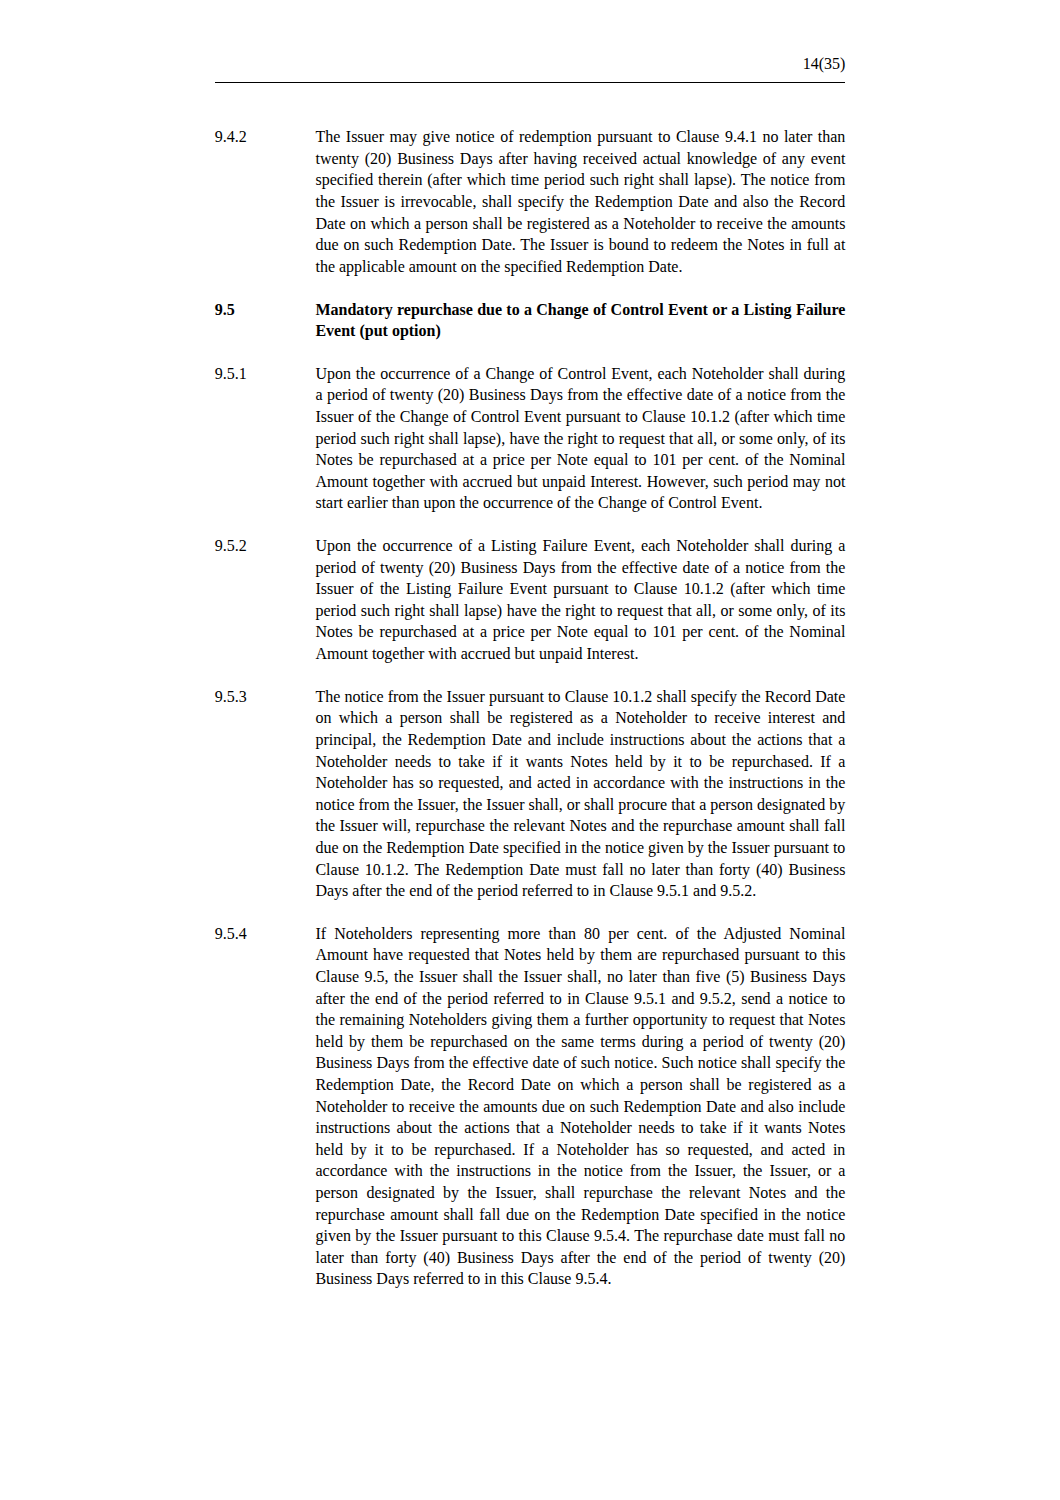14(35)
9.4.2
The Issuer may give notice of redemption pursuant to Clause 9.4.1 no later than twenty (20) Business Days after having received actual knowledge of any event specified therein (after which time period such right shall lapse). The notice from the Issuer is irrevocable, shall specify the Redemption Date and also the Record Date on which a person shall be registered as a Noteholder to receive the amounts due on such Redemption Date. The Issuer is bound to redeem the Notes in full at the applicable amount on the specified Redemption Date.
9.5
Mandatory repurchase due to a Change of Control Event or a Listing Failure Event (put option)
9.5.1
Upon the occurrence of a Change of Control Event, each Noteholder shall during a period of twenty (20) Business Days from the effective date of a notice from the Issuer of the Change of Control Event pursuant to Clause 10.1.2 (after which time period such right shall lapse), have the right to request that all, or some only, of its Notes be repurchased at a price per Note equal to 101 per cent. of the Nominal Amount together with accrued but unpaid Interest. However, such period may not start earlier than upon the occurrence of the Change of Control Event.
9.5.2
Upon the occurrence of a Listing Failure Event, each Noteholder shall during a period of twenty (20) Business Days from the effective date of a notice from the Issuer of the Listing Failure Event pursuant to Clause 10.1.2 (after which time period such right shall lapse) have the right to request that all, or some only, of its Notes be repurchased at a price per Note equal to 101 per cent. of the Nominal Amount together with accrued but unpaid Interest.
9.5.3
The notice from the Issuer pursuant to Clause 10.1.2 shall specify the Record Date on which a person shall be registered as a Noteholder to receive interest and principal, the Redemption Date and include instructions about the actions that a Noteholder needs to take if it wants Notes held by it to be repurchased. If a Noteholder has so requested, and acted in accordance with the instructions in the notice from the Issuer, the Issuer shall, or shall procure that a person designated by the Issuer will, repurchase the relevant Notes and the repurchase amount shall fall due on the Redemption Date specified in the notice given by the Issuer pursuant to Clause 10.1.2. The Redemption Date must fall no later than forty (40) Business Days after the end of the period referred to in Clause 9.5.1 and 9.5.2.
9.5.4
If Noteholders representing more than 80 per cent. of the Adjusted Nominal Amount have requested that Notes held by them are repurchased pursuant to this Clause 9.5, the Issuer shall the Issuer shall, no later than five (5) Business Days after the end of the period referred to in Clause 9.5.1 and 9.5.2, send a notice to the remaining Noteholders giving them a further opportunity to request that Notes held by them be repurchased on the same terms during a period of twenty (20) Business Days from the effective date of such notice. Such notice shall specify the Redemption Date, the Record Date on which a person shall be registered as a Noteholder to receive the amounts due on such Redemption Date and also include instructions about the actions that a Noteholder needs to take if it wants Notes held by it to be repurchased. If a Noteholder has so requested, and acted in accordance with the instructions in the notice from the Issuer, the Issuer, or a person designated by the Issuer, shall repurchase the relevant Notes and the repurchase amount shall fall due on the Redemption Date specified in the notice given by the Issuer pursuant to this Clause 9.5.4. The repurchase date must fall no later than forty (40) Business Days after the end of the period of twenty (20) Business Days referred to in this Clause 9.5.4.